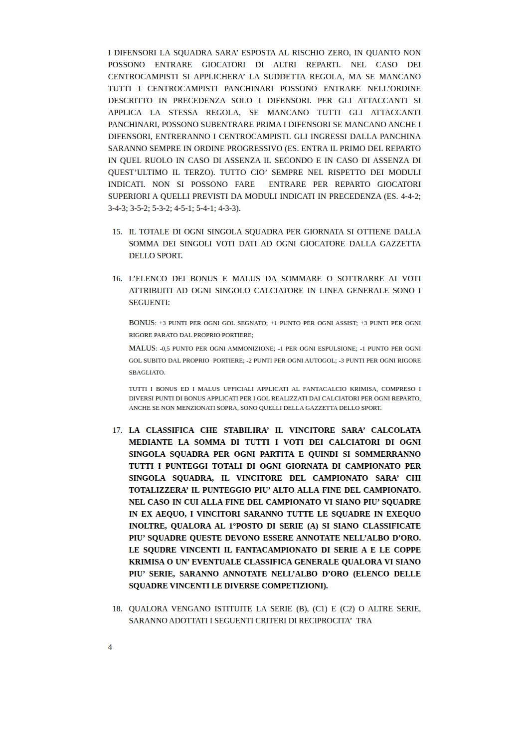I difensori la squadra sara’ esposta al rischio zero, in quanto non possono entrare giocatori di altri reparti. Nel caso dei centrocampisti si applichera’ la suddetta regola, ma se mancano tutti i centrocampisti panchinari possono entrare nell’ordine descritto in precedenza solo i difensori. Per gli attaccanti si applica la stessa regola, se mancano tutti gli attaccanti panchinari, possono subentrare prima i difensori se mancano anche i difensori, entreranno i centrocampisti. Gli ingressi dalla panchina saranno sempre in ordine progressivo (es. entra il primo del reparto in quel ruolo in caso di assenza il secondo e in caso di assenza di quest’ultimo il terzo). Tutto cio’ sempre nel rispetto dei moduli indicati. Non si possono fare entrare per reparto giocatori superiori a quelli previsti da moduli indicati in precedenza (es. 4-4-2; 3-4-3; 3-5-2; 5-3-2; 4-5-1; 5-4-1; 4-3-3).
15. Il totale di ogni singola squadra per giornata si ottiene dalla somma dei singoli voti dati ad ogni giocatore dalla Gazzetta dello Sport.
16. L’elenco dei bonus e malus da sommare o sottrarre ai voti attribuiti ad ogni singolo calciatore in linea generale sono i seguenti:
BONUS: +3 PUNTI PER OGNI GOL SEGNATO; +1 PUNTO PER OGNI ASSIST; +3 PUNTI PER OGNI RIGORE PARATO DAL PROPRIO PORTIERE;
MALUS: -0,5 PUNTO PER OGNI AMMONIZIONE; -1 PER OGNI ESPULSIONE; -1 PUNTO PER OGNI GOL SUBITO DAL PROPRIO PORTIERE; -2 PUNTI PER OGNI AUTOGOL; -3 PUNTI PER OGNI RIGORE SBAGLIATO.
Tutti i bonus ed i malus ufficiali applicati al fantacalcio Krimisa, compreso i diversi punti di bonus applicati per i gol realizzati dai calciatori per ogni reparto, anche se non menzionati sopra, sono quelli della Gazzetta dello Sport.
17. La classifica che stabilira’ il vincitore sara’ calcolata mediante la somma di tutti i voti dei calciatori di ogni singola squadra per ogni partita e quindi si sommerranno tutti i punteggi totali di ogni giornata di campionato per singola squadra, il vincitore del campionato sara’ chi totalizzera’ il punteggio piu’ alto alla fine del campionato. Nel caso in cui alla fine del campionato vi siano piu’ squadre in ex aequo, i vincitori saranno tutte le squadre in exequo inoltre, qualora al 1°posto di serie (A) si siano classificate piu’ squadre queste devono essere annotate nell’albo d’oro. Le squdre vincenti il fantacampionato di serie A e le coppe Krimisa o un’ eventuale classifica generale qualora vi siano piu’ serie, saranno annotate nell’albo d’oro (elenco delle squadre vincenti le diverse competizioni).
18. Qualora vengano istituite la serie (B), (C1) e (C2) o altre serie, saranno adottati i seguenti criteri di reciprocita’ tra
4